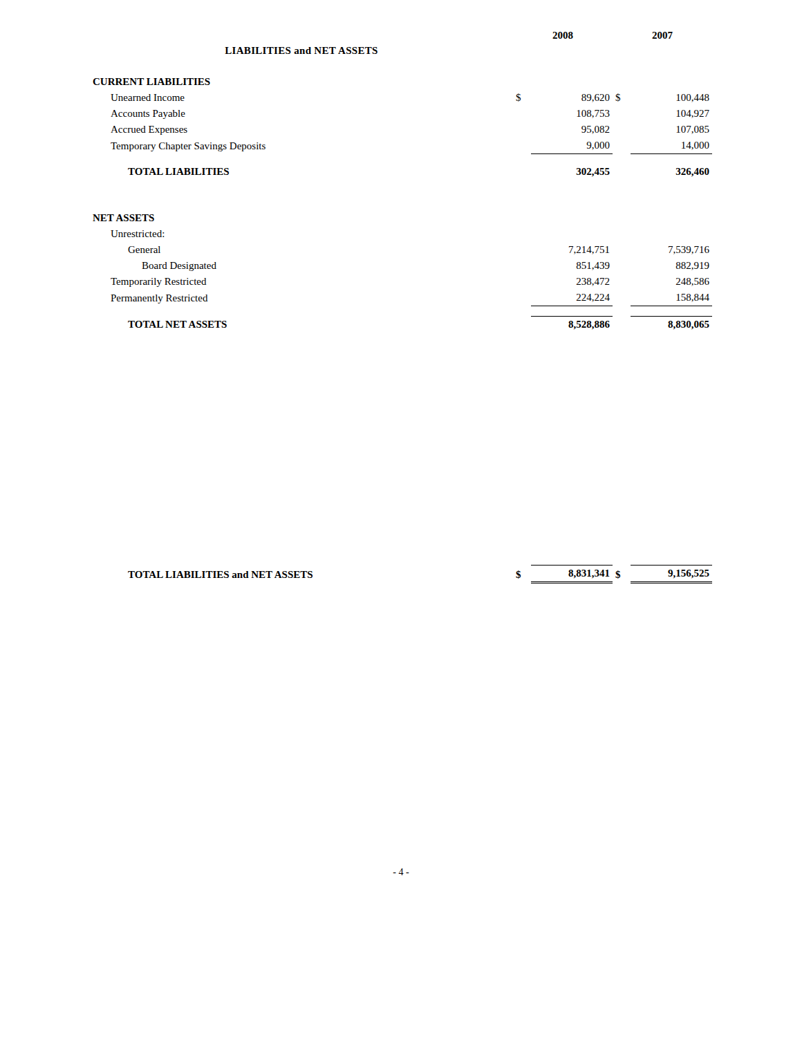| | 2008 | 2007 |
| LIABILITIES and NET ASSETS | | |
| CURRENT LIABILITIES | | |
| Unearned Income | $ | 89,620 | $ | 100,448 |
| Accounts Payable | | 108,753 | | 104,927 |
| Accrued Expenses | | 95,082 | | 107,085 |
| Temporary Chapter Savings Deposits | | 9,000 | | 14,000 |
| TOTAL LIABILITIES | | 302,455 | | 326,460 |
| NET ASSETS | | |
| Unrestricted: | | |
| General | | 7,214,751 | | 7,539,716 |
| Board Designated | | 851,439 | | 882,919 |
| Temporarily Restricted | | 238,472 | | 248,586 |
| Permanently Restricted | | 224,224 | | 158,844 |
| TOTAL NET ASSETS | | 8,528,886 | | 8,830,065 |
| TOTAL LIABILITIES and NET ASSETS | $ | 8,831,341 | $ | 9,156,525 |
- 4 -